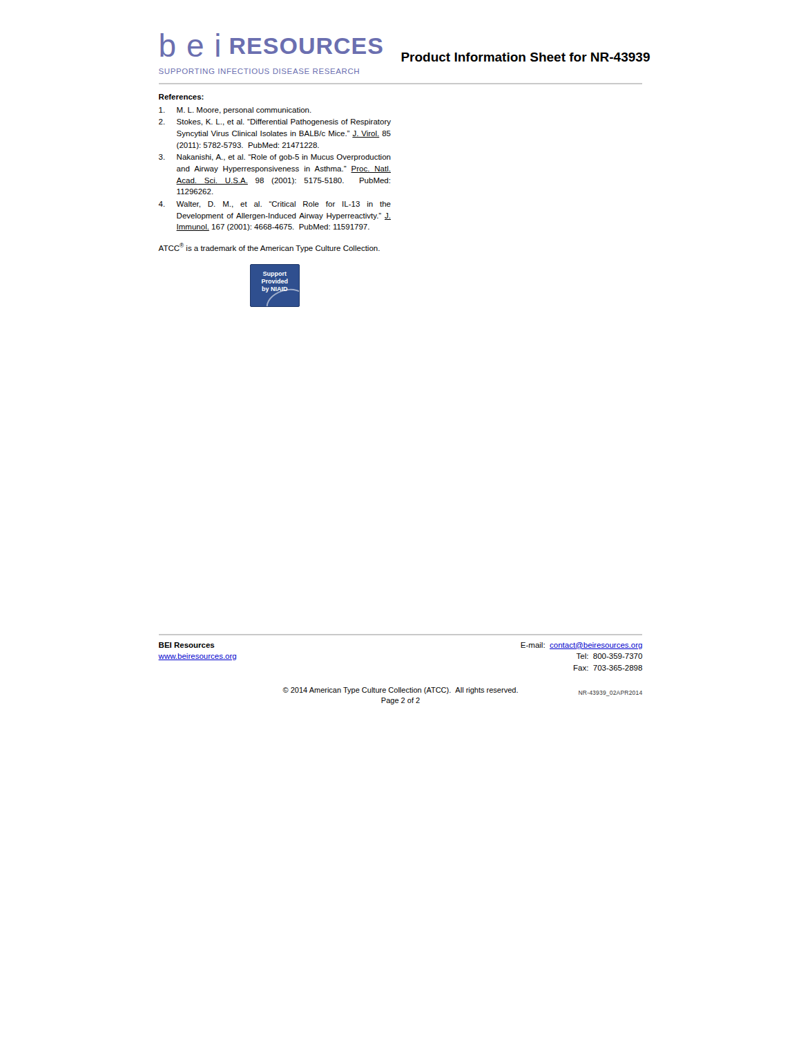b e i RESOURCES
Supporting Infectious Disease Research
Product Information Sheet for NR-43939
References:
M. L. Moore, personal communication.
Stokes, K. L., et al. “Differential Pathogenesis of Respiratory Syncytial Virus Clinical Isolates in BALB/c Mice.” J. Virol. 85 (2011): 5782-5793. PubMed: 21471228.
Nakanishi, A., et al. “Role of gob-5 in Mucus Overproduction and Airway Hyperresponsiveness in Asthma.” Proc. Natl. Acad. Sci. U.S.A. 98 (2001): 5175-5180. PubMed: 11296262.
Walter, D. M., et al. “Critical Role for IL-13 in the Development of Allergen-Induced Airway Hyperreactivty.” J. Immunol. 167 (2001): 4668-4675. PubMed: 11591797.
ATCC® is a trademark of the American Type Culture Collection.
Support
Provided
by NIAID
BEI Resources
www.beiresources.org
E-mail: contact@beiresources.org
Tel: 800-359-7370
Fax: 703-365-2898
NR-43939_02APR2014
© 2014 American Type Culture Collection (ATCC). All rights reserved.
Page 2 of 2